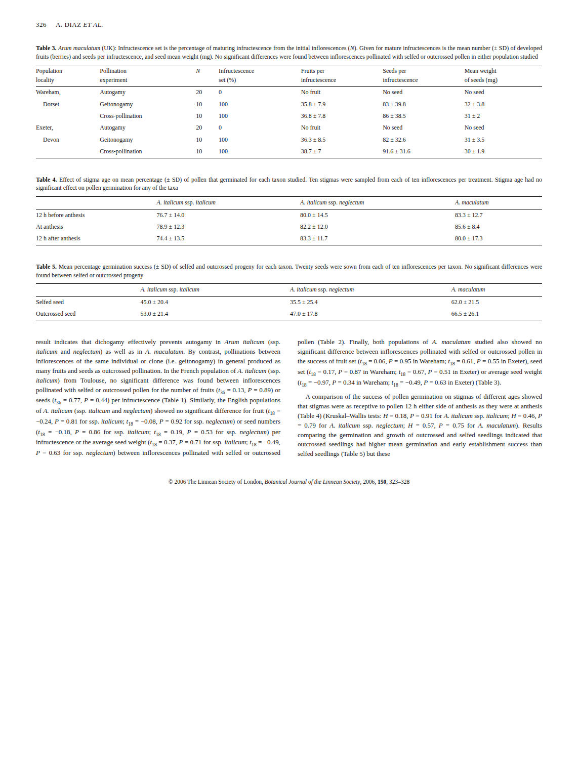326 A. DIAZ ET AL.
Table 3. Arum maculatum (UK): Infructescence set is the percentage of maturing infructescence from the initial inflorescences (N). Given for mature infructescences is the mean number (± SD) of developed fruits (berries) and seeds per infructescence, and seed mean weight (mg). No significant differences were found between inflorescences pollinated with selfed or outcrossed pollen in either population studied
| Population locality | Pollination experiment | N | Infructescence set (%) | Fruits per infructescence | Seeds per infructescence | Mean weight of seeds (mg) |
| --- | --- | --- | --- | --- | --- | --- |
| Wareham, | Autogamy | 20 | 0 | No fruit | No seed | No seed |
| Dorset | Geitonogamy | 10 | 100 | 35.8 ± 7.9 | 83 ± 39.8 | 32 ± 3.8 |
| | Cross-pollination | 10 | 100 | 36.8 ± 7.8 | 86 ± 38.5 | 31 ± 2 |
| Exeter, | Autogamy | 20 | 0 | No fruit | No seed | No seed |
| Devon | Geitonogamy | 10 | 100 | 36.3 ± 8.5 | 82 ± 32.6 | 31 ± 3.5 |
| | Cross-pollination | 10 | 100 | 38.7 ± 7 | 91.6 ± 31.6 | 30 ± 1.9 |
Table 4. Effect of stigma age on mean percentage (± SD) of pollen that germinated for each taxon studied. Ten stigmas were sampled from each of ten inflorescences per treatment. Stigma age had no significant effect on pollen germination for any of the taxa
| | A. italicum ssp. italicum | A. italicum ssp. neglectum | A. maculatum |
| --- | --- | --- | --- |
| 12 h before anthesis | 76.7 ± 14.0 | 80.0 ± 14.5 | 83.3 ± 12.7 |
| At anthesis | 78.9 ± 12.3 | 82.2 ± 12.0 | 85.6 ± 8.4 |
| 12 h after anthesis | 74.4 ± 13.5 | 83.3 ± 11.7 | 80.0 ± 17.3 |
Table 5. Mean percentage germination success (± SD) of selfed and outcrossed progeny for each taxon. Twenty seeds were sown from each of ten inflorescences per taxon. No significant differences were found between selfed or outcrossed progeny
| | A. italicum ssp. italicum | A. italicum ssp. neglectum | A. maculatum |
| --- | --- | --- | --- |
| Selfed seed | 45.0 ± 20.4 | 35.5 ± 25.4 | 62.0 ± 21.5 |
| Outcrossed seed | 53.0 ± 21.4 | 47.0 ± 17.8 | 66.5 ± 26.1 |
result indicates that dichogamy effectively prevents autogamy in Arum italicum (ssp. italicum and neglectum) as well as in A. maculatum. By contrast, pollinations between inflorescences of the same individual or clone (i.e. geitonogamy) in general produced as many fruits and seeds as outcrossed pollination. In the French population of A. italicum (ssp. italicum) from Toulouse, no significant difference was found between inflorescences pollinated with selfed or outcrossed pollen for the number of fruits (t36 = 0.13, P = 0.89) or seeds (t36 = 0.77, P = 0.44) per infructescence (Table 1). Similarly, the English populations of A. italicum (ssp. italicum and neglectum) showed no significant difference for fruit (t18 = −0.24, P = 0.81 for ssp. italicum; t18 = −0.08, P = 0.92 for ssp. neglectum) or seed numbers (t18 = −0.18, P = 0.86 for ssp. italicum; t18 = 0.19, P = 0.53 for ssp. neglectum) per infructescence or the average seed weight (t18 = 0.37, P = 0.71 for ssp. italicum; t18 = −0.49, P = 0.63 for ssp. neglectum) between inflorescences pollinated with selfed or outcrossed pollen (Table 2). Finally, both populations of A. maculatum studied also showed no significant difference between inflorescences pollinated with selfed or outcrossed pollen in the success of fruit set (t18 = 0.06, P = 0.95 in Wareham; t18 = 0.61, P = 0.55 in Exeter), seed set (t18 = 0.17, P = 0.87 in Wareham; t18 = 0.67, P = 0.51 in Exeter) or average seed weight (t18 = −0.97, P = 0.34 in Wareham; t18 = −0.49, P = 0.63 in Exeter) (Table 3).
A comparison of the success of pollen germination on stigmas of different ages showed that stigmas were as receptive to pollen 12 h either side of anthesis as they were at anthesis (Table 4) (Kruskal–Wallis tests: H = 0.18, P = 0.91 for A. italicum ssp. italicum; H = 0.46, P = 0.79 for A. italicum ssp. neglectum; H = 0.57, P = 0.75 for A. maculatum). Results comparing the germination and growth of outcrossed and selfed seedlings indicated that outcrossed seedlings had higher mean germination and early establishment success than selfed seedlings (Table 5) but these
© 2006 The Linnean Society of London, Botanical Journal of the Linnean Society, 2006, 150, 323–328